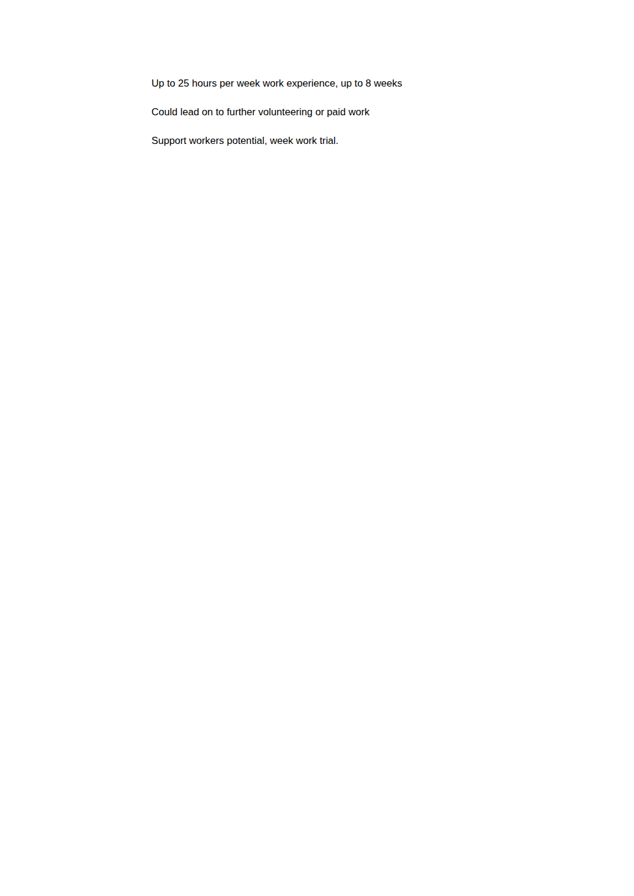Up to 25 hours per week work experience, up to 8 weeks
Could lead on to further volunteering or paid work
Support workers potential, week work trial.